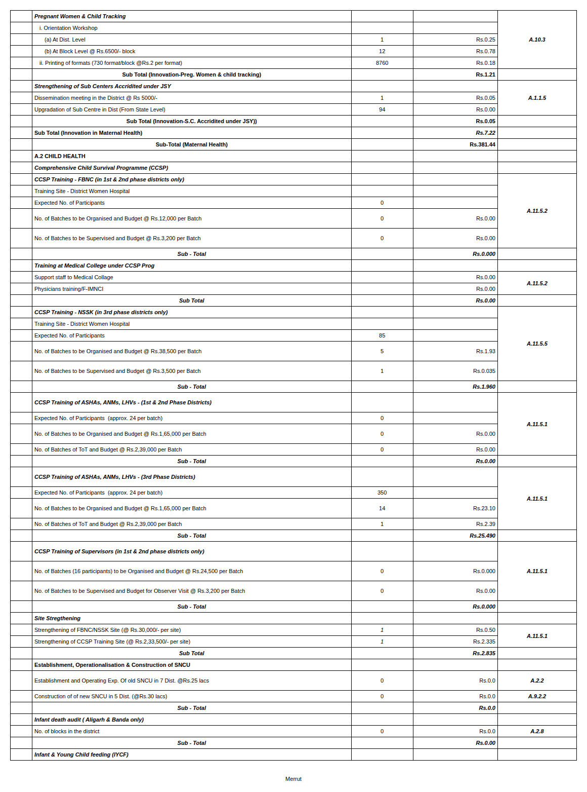| | Pregnant Women & Child Tracking | | | A.10.3 |
| | i. Orientation Workshop | | |
| | (a) At Dist. Level | 1 | Rs.0.25 |
| | (b) At Block Level @ Rs.6500/- block | 12 | Rs.0.78 |
| | ii. Printing of formats (730 format/block @Rs.2 per format) | 8760 | Rs.0.18 |
| | Sub Total (Innovation-Preg. Women & child tracking) | | Rs.1.21 | |
| | Strengthening of Sub Centers Accridited under JSY | | | A.1.1.5 |
| | Dissemination meeting in the District @ Rs 5000/- | 1 | Rs.0.05 |
| | Upgradation of Sub Centre in Dist (From State Level) | 94 | Rs.0.00 |
| | Sub Total (Innovation-S.C. Accridited under JSY)) | | Rs.0.05 | |
| | Sub Total (Innovation in Maternal Health) | | Rs.7.22 | |
| | Sub-Total (Maternal Health) | | Rs.381.44 | |
| | A.2 CHILD HEALTH | | | |
| | Comprehensive Child Survival Programme (CCSP) | | | |
| | CCSP Training - FBNC (in 1st & 2nd phase districts only) | | | A.11.5.2 |
| | Training Site - District Women Hospital | | |
| | Expected No. of Participants | 0 | |
| | No. of Batches to be Organised and Budget @ Rs.12,000 per Batch | 0 | Rs.0.00 |
| | No. of Batches to be Supervised and Budget @ Rs.3,200 per Batch | 0 | Rs.0.00 |
| | Sub - Total | | Rs.0.000 | |
| | Training at Medical College under CCSP Prog | | | |
| | Support staff to Medical Collage | | Rs.0.00 | A.11.5.2 |
| | Physicians training/F-IMNCI | | Rs.0.00 |
| | Sub Total | | Rs.0.00 | |
| | CCSP Training - NSSK (in 3rd phase districts only) | | | A.11.5.5 |
| | Training Site - District Women Hospital | | |
| | Expected No. of Participants | 85 | |
| | No. of Batches to be Organised and Budget @ Rs.38,500 per Batch | 5 | Rs.1.93 |
| | No. of Batches to be Supervised and Budget @ Rs.3,500 per Batch | 1 | Rs.0.035 |
| | Sub - Total | | Rs.1.960 | |
| | CCSP Training of ASHAs, ANMs, LHVs - (1st & 2nd Phase Districts) | | | A.11.5.1 |
| | Expected No. of Participants (approx. 24 per batch) | 0 | |
| | No. of Batches to be Organised and Budget @ Rs.1,65,000 per Batch | 0 | Rs.0.00 |
| | No. of Batches of ToT and Budget @ Rs.2,39,000 per Batch | 0 | Rs.0.00 |
| | Sub - Total | | Rs.0.00 | |
| | CCSP Training of ASHAs, ANMs, LHVs - (3rd Phase Districts) | | | A.11.5.1 |
| | Expected No. of Participants (approx. 24 per batch) | 350 | |
| | No. of Batches to be Organised and Budget @ Rs.1,65,000 per Batch | 14 | Rs.23.10 |
| | No. of Batches of ToT and Budget @ Rs.2,39,000 per Batch | 1 | Rs.2.39 |
| | Sub - Total | | Rs.25.490 | |
| | CCSP Training of Supervisors (in 1st & 2nd phase districts only) | | | A.11.5.1 |
| | No. of Batches (16 participants) to be Organised and Budget @ Rs.24,500 per Batch | 0 | Rs.0.000 |
| | No. of Batches to be Supervised and Budget for Observer Visit @ Rs.3,200 per Batch | 0 | Rs.0.00 |
| | Sub - Total | | Rs.0.000 | |
| | Site Stregthening | | | |
| | Strengthening of FBNC/NSSK Site (@ Rs.30,000/- per site) | 1 | Rs.0.50 | A.11.5.1 |
| | Strengthening of CCSP Training Site (@ Rs.2,33,500/- per site) | 1 | Rs.2.335 |
| | Sub Total | | Rs.2.835 | |
| | Establishment, Operationalisation & Construction of SNCU | | | |
| | Establishment and Operating Exp. Of old SNCU in 7 Dist. @Rs.25 lacs | 0 | Rs.0.0 | A.2.2 |
| | Construction of of new SNCU in 5 Dist. (@Rs.30 lacs) | 0 | Rs.0.0 | A.9.2.2 |
| | Sub - Total | | Rs.0.0 | |
| | Infant death audit ( Aligarh & Banda only) | | | |
| | No. of blocks in the district | 0 | Rs.0.0 | A.2.8 |
| | Sub - Total | | Rs.0.00 | |
| | Infant & Young Child feeding (IYCF) | | | |
Merrut